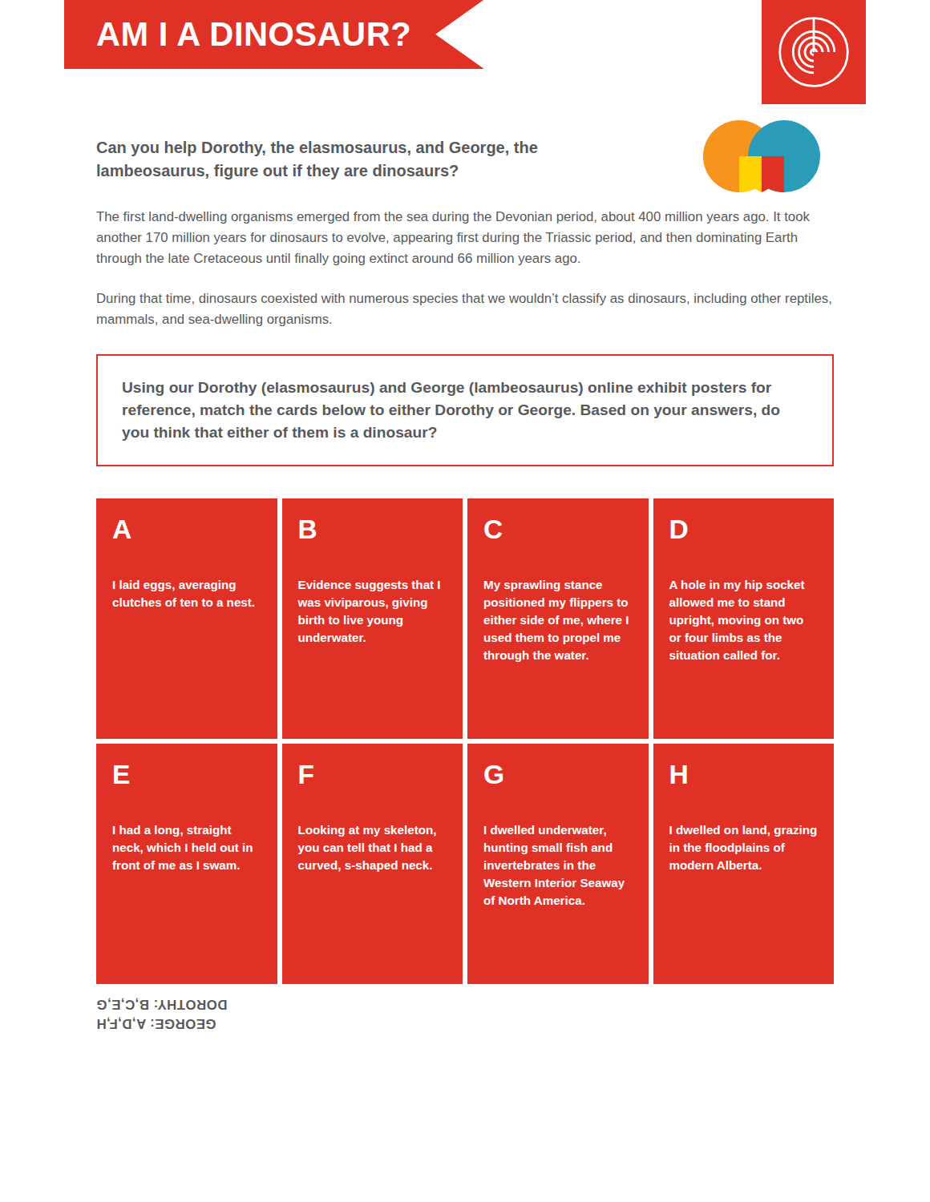Am I a Dinosaur?
Can you help Dorothy, the elasmosaurus, and George, the lambeosaurus, figure out if they are dinosaurs?
The first land-dwelling organisms emerged from the sea during the Devonian period, about 400 million years ago. It took another 170 million years for dinosaurs to evolve, appearing first during the Triassic period, and then dominating Earth through the late Cretaceous until finally going extinct around 66 million years ago.
During that time, dinosaurs coexisted with numerous species that we wouldn’t classify as dinosaurs, including other reptiles, mammals, and sea-dwelling organisms.
Using our Dorothy (elasmosaurus) and George (lambeosaurus) online exhibit posters for reference, match the cards below to either Dorothy or George. Based on your answers, do you think that either of them is a dinosaur?
A
I laid eggs, averaging clutches of ten to a nest.
B
Evidence suggests that I was viviparous, giving birth to live young underwater.
C
My sprawling stance positioned my flippers to either side of me, where I used them to propel me through the water.
D
A hole in my hip socket allowed me to stand upright, moving on two or four limbs as the situation called for.
E
I had a long, straight neck, which I held out in front of me as I swam.
F
Looking at my skeleton, you can tell that I had a curved, s-shaped neck.
G
I dwelled underwater, hunting small fish and invertebrates in the Western Interior Seaway of North America.
H
I dwelled on land, grazing in the floodplains of modern Alberta.
GEORGE: A,D,F,H
DOROTHY: B,C,E,G